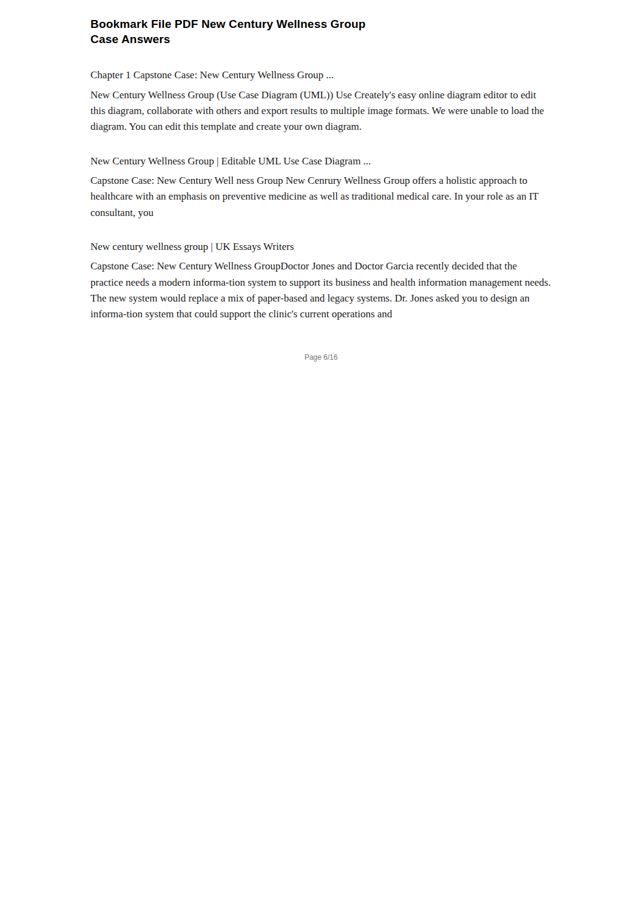Bookmark File PDF New Century Wellness Group Case Answers
Chapter 1 Capstone Case: New Century Wellness Group ...
New Century Wellness Group (Use Case Diagram (UML)) Use Creately's easy online diagram editor to edit this diagram, collaborate with others and export results to multiple image formats. We were unable to load the diagram. You can edit this template and create your own diagram.
New Century Wellness Group | Editable UML Use Case Diagram ...
Capstone Case: New Century Well ness Group New Cenrury Wellness Group offers a holistic approach to healthcare with an emphasis on preventive medicine as well as traditional medical care. In your role as an IT consultant, you
New century wellness group | UK Essays Writers
Capstone Case: New Century Wellness GroupDoctor Jones and Doctor Garcia recently decided that the practice needs a modern informa-tion system to support its business and health information management needs. The new system would replace a mix of paper-based and legacy systems. Dr. Jones asked you to design an informa-tion system that could support the clinic's current operations and
Page 6/16